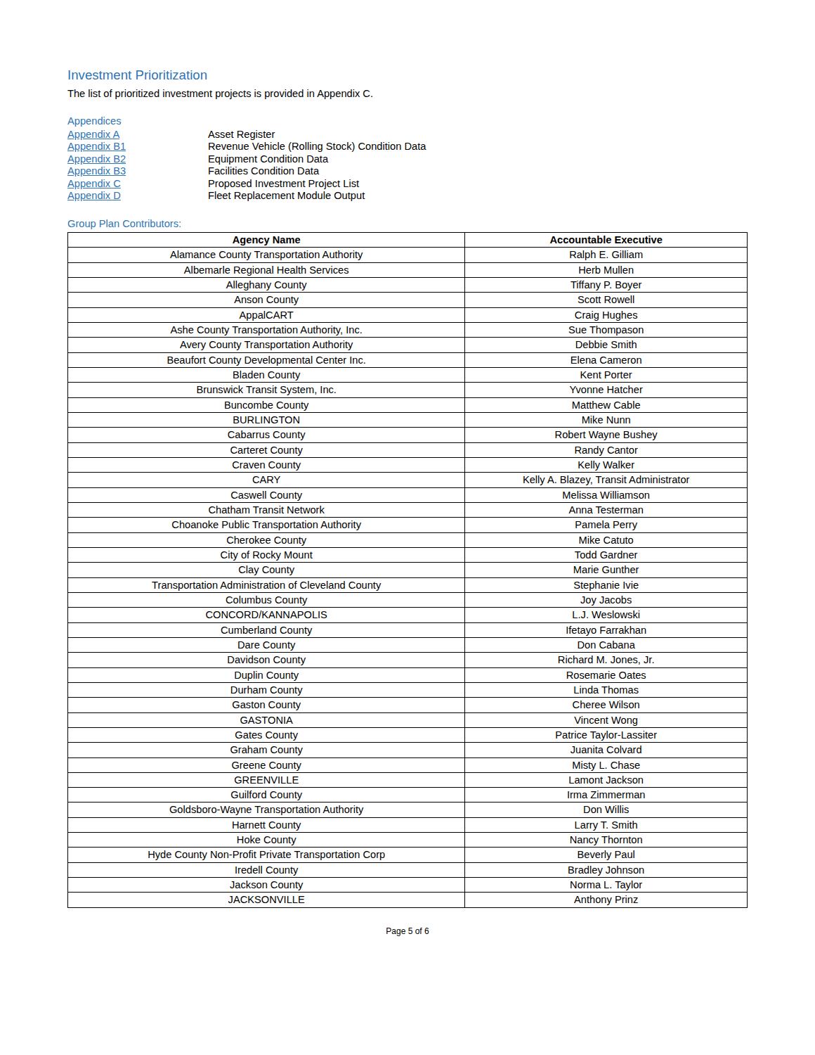Investment Prioritization
The list of prioritized investment projects is provided in Appendix C.
Appendices
Appendix A Asset Register
Appendix B1 Revenue Vehicle (Rolling Stock) Condition Data
Appendix B2 Equipment Condition Data
Appendix B3 Facilities Condition Data
Appendix C Proposed Investment Project List
Appendix D Fleet Replacement Module Output
Group Plan Contributors:
| Agency Name | Accountable Executive |
| --- | --- |
| Alamance County Transportation Authority | Ralph E. Gilliam |
| Albemarle Regional Health Services | Herb Mullen |
| Alleghany County | Tiffany P. Boyer |
| Anson County | Scott Rowell |
| AppalCART | Craig Hughes |
| Ashe County Transportation Authority, Inc. | Sue Thompason |
| Avery County Transportation Authority | Debbie Smith |
| Beaufort County Developmental Center Inc. | Elena Cameron |
| Bladen County | Kent Porter |
| Brunswick Transit System, Inc. | Yvonne Hatcher |
| Buncombe County | Matthew Cable |
| BURLINGTON | Mike Nunn |
| Cabarrus County | Robert Wayne Bushey |
| Carteret County | Randy Cantor |
| Craven County | Kelly Walker |
| CARY | Kelly A. Blazey, Transit Administrator |
| Caswell County | Melissa Williamson |
| Chatham Transit Network | Anna Testerman |
| Choanoke Public Transportation Authority | Pamela Perry |
| Cherokee County | Mike Catuto |
| City of Rocky Mount | Todd Gardner |
| Clay County | Marie Gunther |
| Transportation Administration of Cleveland County | Stephanie Ivie |
| Columbus County | Joy Jacobs |
| CONCORD/KANNAPOLIS | L.J. Weslowski |
| Cumberland County | Ifetayo Farrakhan |
| Dare County | Don Cabana |
| Davidson County | Richard M. Jones, Jr. |
| Duplin County | Rosemarie Oates |
| Durham County | Linda Thomas |
| Gaston County | Cheree Wilson |
| GASTONIA | Vincent Wong |
| Gates County | Patrice Taylor-Lassiter |
| Graham County | Juanita Colvard |
| Greene County | Misty L. Chase |
| GREENVILLE | Lamont Jackson |
| Guilford County | Irma Zimmerman |
| Goldsboro-Wayne Transportation Authority | Don Willis |
| Harnett County | Larry T. Smith |
| Hoke County | Nancy Thornton |
| Hyde County Non-Profit Private Transportation Corp | Beverly Paul |
| Iredell County | Bradley Johnson |
| Jackson County | Norma L. Taylor |
| JACKSONVILLE | Anthony Prinz |
Page 5 of 6